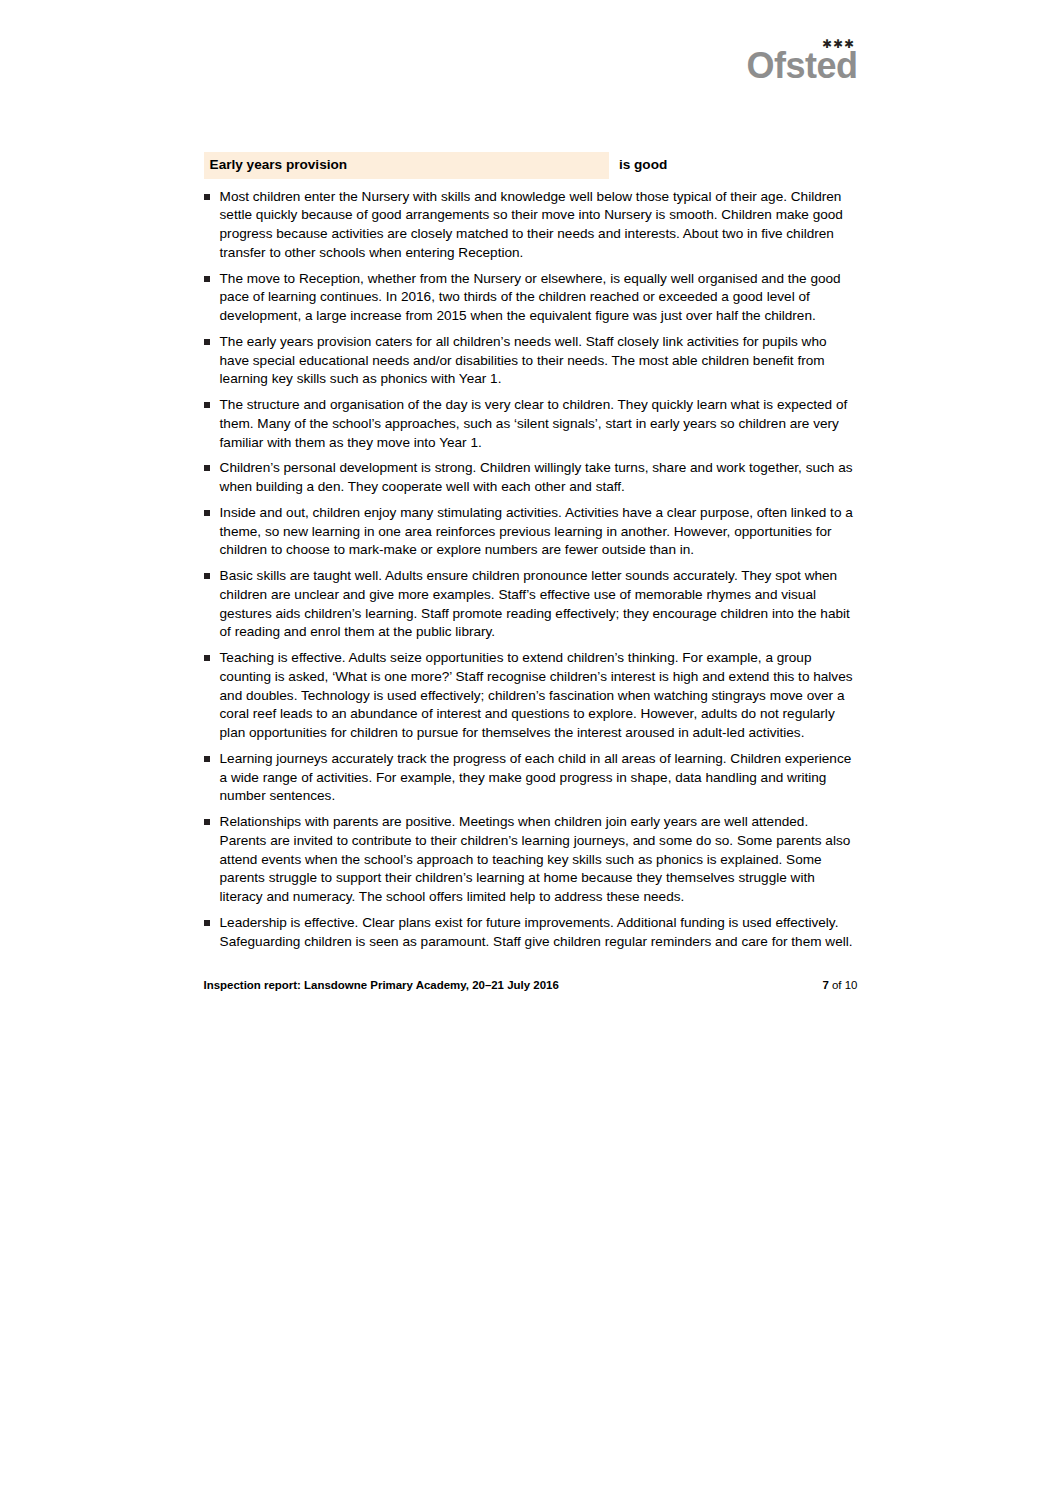✱✱✱ Ofsted
Early years provision
is good
Most children enter the Nursery with skills and knowledge well below those typical of their age. Children settle quickly because of good arrangements so their move into Nursery is smooth. Children make good progress because activities are closely matched to their needs and interests. About two in five children transfer to other schools when entering Reception.
The move to Reception, whether from the Nursery or elsewhere, is equally well organised and the good pace of learning continues. In 2016, two thirds of the children reached or exceeded a good level of development, a large increase from 2015 when the equivalent figure was just over half the children.
The early years provision caters for all children’s needs well. Staff closely link activities for pupils who have special educational needs and/or disabilities to their needs. The most able children benefit from learning key skills such as phonics with Year 1.
The structure and organisation of the day is very clear to children. They quickly learn what is expected of them. Many of the school’s approaches, such as ‘silent signals’, start in early years so children are very familiar with them as they move into Year 1.
Children’s personal development is strong. Children willingly take turns, share and work together, such as when building a den. They cooperate well with each other and staff.
Inside and out, children enjoy many stimulating activities. Activities have a clear purpose, often linked to a theme, so new learning in one area reinforces previous learning in another. However, opportunities for children to choose to mark-make or explore numbers are fewer outside than in.
Basic skills are taught well. Adults ensure children pronounce letter sounds accurately. They spot when children are unclear and give more examples. Staff’s effective use of memorable rhymes and visual gestures aids children’s learning. Staff promote reading effectively; they encourage children into the habit of reading and enrol them at the public library.
Teaching is effective. Adults seize opportunities to extend children’s thinking. For example, a group counting is asked, ‘What is one more?’ Staff recognise children’s interest is high and extend this to halves and doubles. Technology is used effectively; children’s fascination when watching stingrays move over a coral reef leads to an abundance of interest and questions to explore. However, adults do not regularly plan opportunities for children to pursue for themselves the interest aroused in adult-led activities.
Learning journeys accurately track the progress of each child in all areas of learning. Children experience a wide range of activities. For example, they make good progress in shape, data handling and writing number sentences.
Relationships with parents are positive. Meetings when children join early years are well attended. Parents are invited to contribute to their children’s learning journeys, and some do so. Some parents also attend events when the school’s approach to teaching key skills such as phonics is explained. Some parents struggle to support their children’s learning at home because they themselves struggle with literacy and numeracy. The school offers limited help to address these needs.
Leadership is effective. Clear plans exist for future improvements. Additional funding is used effectively. Safeguarding children is seen as paramount. Staff give children regular reminders and care for them well.
Inspection report: Lansdowne Primary Academy, 20–21 July 2016
7 of 10